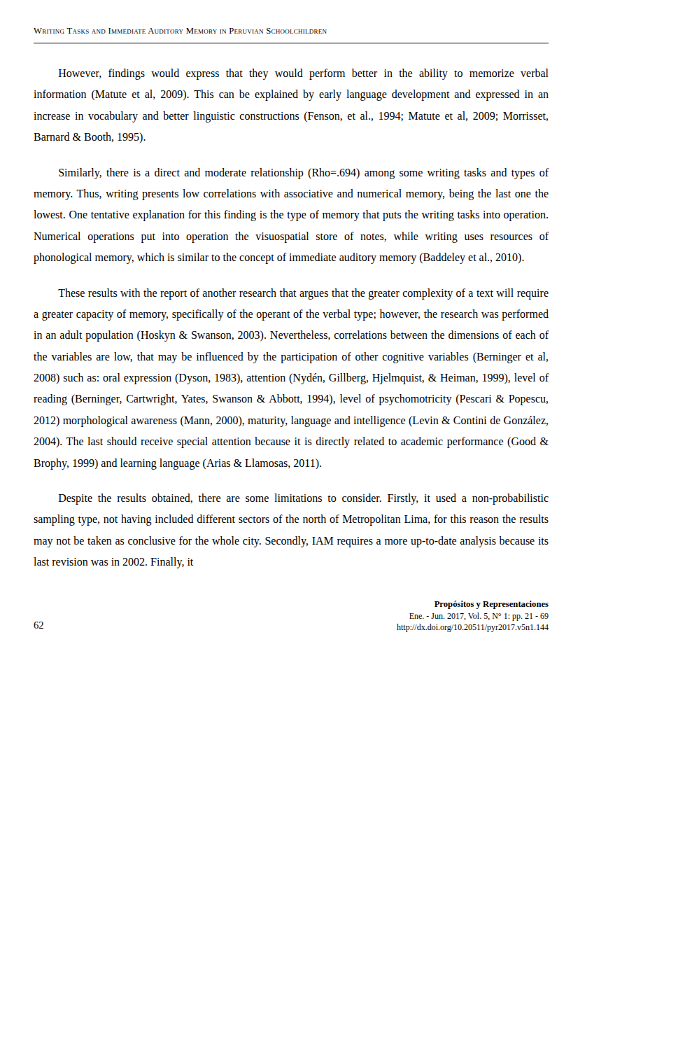Writing Tasks and Immediate Auditory Memory in Peruvian Schoolchildren
However, findings would express that they would perform better in the ability to memorize verbal information (Matute et al, 2009). This can be explained by early language development and expressed in an increase in vocabulary and better linguistic constructions (Fenson, et al., 1994; Matute et al, 2009; Morrisset, Barnard & Booth, 1995).
Similarly, there is a direct and moderate relationship (Rho=.694) among some writing tasks and types of memory. Thus, writing presents low correlations with associative and numerical memory, being the last one the lowest. One tentative explanation for this finding is the type of memory that puts the writing tasks into operation. Numerical operations put into operation the visuospatial store of notes, while writing uses resources of phonological memory, which is similar to the concept of immediate auditory memory (Baddeley et al., 2010).
These results with the report of another research that argues that the greater complexity of a text will require a greater capacity of memory, specifically of the operant of the verbal type; however, the research was performed in an adult population (Hoskyn & Swanson, 2003). Nevertheless, correlations between the dimensions of each of the variables are low, that may be influenced by the participation of other cognitive variables (Berninger et al, 2008) such as: oral expression (Dyson, 1983), attention (Nydén, Gillberg, Hjelmquist, & Heiman, 1999), level of reading (Berninger, Cartwright, Yates, Swanson & Abbott, 1994), level of psychomotricity (Pescari & Popescu, 2012) morphological awareness (Mann, 2000), maturity, language and intelligence (Levin & Contini de González, 2004). The last should receive special attention because it is directly related to academic performance (Good & Brophy, 1999) and learning language (Arias & Llamosas, 2011).
Despite the results obtained, there are some limitations to consider. Firstly, it used a non-probabilistic sampling type, not having included different sectors of the north of Metropolitan Lima, for this reason the results may not be taken as conclusive for the whole city. Secondly, IAM requires a more up-to-date analysis because its last revision was in 2002. Finally, it
62
Propósitos y Representaciones
Ene. - Jun. 2017, Vol. 5, N° 1: pp. 21 - 69
http://dx.doi.org/10.20511/pyr2017.v5n1.144